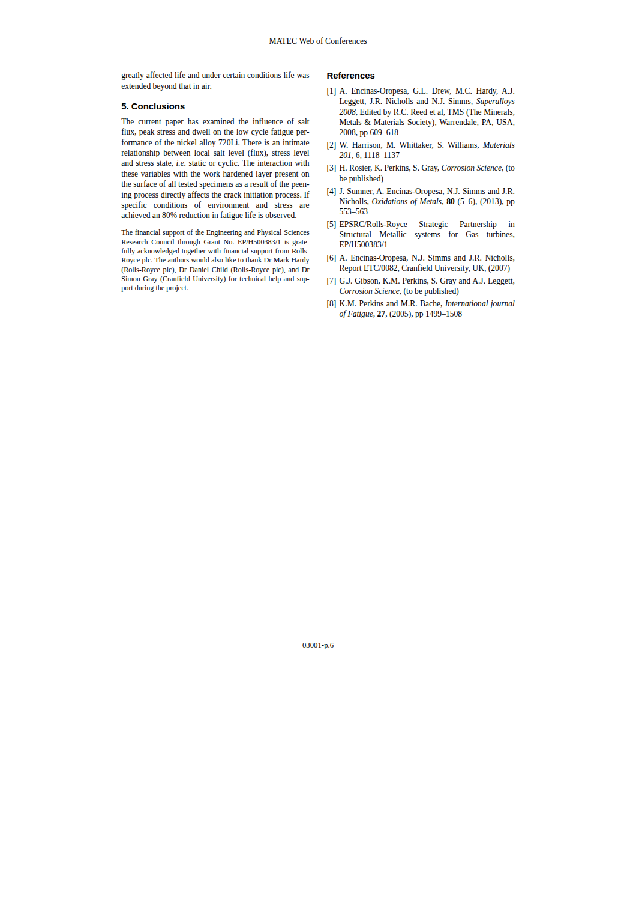MATEC Web of Conferences
greatly affected life and under certain conditions life was extended beyond that in air.
5. Conclusions
The current paper has examined the influence of salt flux, peak stress and dwell on the low cycle fatigue performance of the nickel alloy 720Li. There is an intimate relationship between local salt level (flux), stress level and stress state, i.e. static or cyclic. The interaction with these variables with the work hardened layer present on the surface of all tested specimens as a result of the peening process directly affects the crack initiation process. If specific conditions of environment and stress are achieved an 80% reduction in fatigue life is observed.
The financial support of the Engineering and Physical Sciences Research Council through Grant No. EP/H500383/1 is gratefully acknowledged together with financial support from Rolls-Royce plc. The authors would also like to thank Dr Mark Hardy (Rolls-Royce plc), Dr Daniel Child (Rolls-Royce plc), and Dr Simon Gray (Cranfield University) for technical help and support during the project.
References
A. Encinas-Oropesa, G.L. Drew, M.C. Hardy, A.J. Leggett, J.R. Nicholls and N.J. Simms, Superalloys 2008, Edited by R.C. Reed et al, TMS (The Minerals, Metals & Materials Society), Warrendale, PA, USA, 2008, pp 609–618
W. Harrison, M. Whittaker, S. Williams, Materials 201, 6, 1118–1137
H. Rosier, K. Perkins, S. Gray, Corrosion Science, (to be published)
J. Sumner, A. Encinas-Oropesa, N.J. Simms and J.R. Nicholls, Oxidations of Metals, 80 (5–6), (2013), pp 553–563
EPSRC/Rolls-Royce Strategic Partnership in Structural Metallic systems for Gas turbines, EP/H500383/1
A. Encinas-Oropesa, N.J. Simms and J.R. Nicholls, Report ETC/0082, Cranfield University, UK, (2007)
G.J. Gibson, K.M. Perkins, S. Gray and A.J. Leggett, Corrosion Science, (to be published)
K.M. Perkins and M.R. Bache, International journal of Fatigue, 27, (2005), pp 1499–1508
03001-p.6